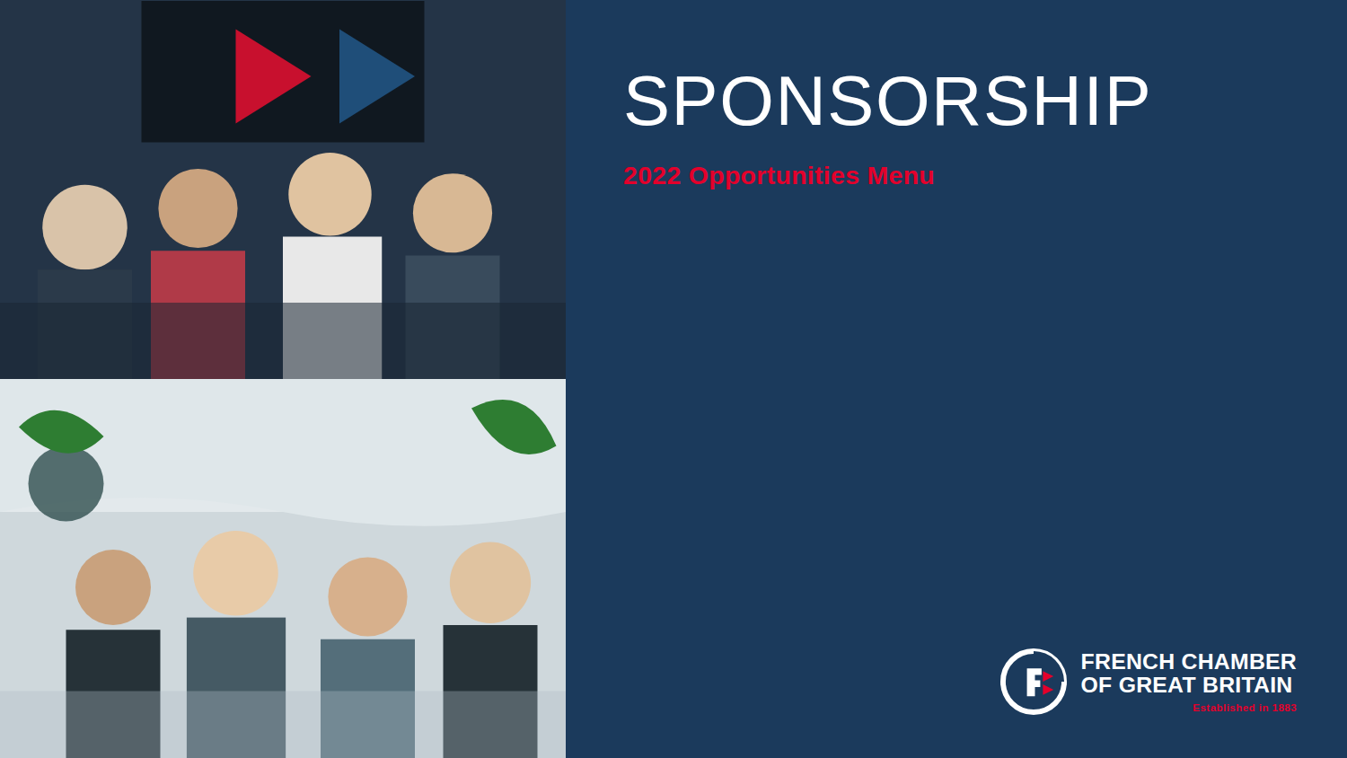SPONSORSHIP
2022 Opportunities Menu
FRENCH CHAMBER
OF GREAT BRITAIN
Established in 1883